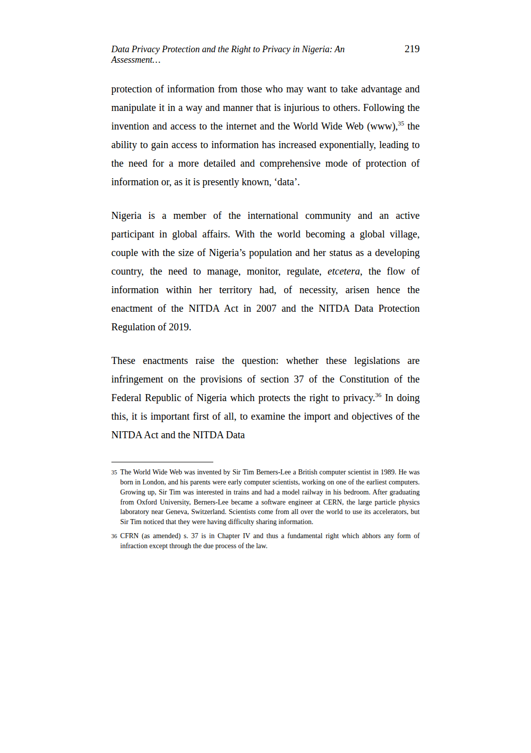Data Privacy Protection and the Right to Privacy in Nigeria: An Assessment… 219
protection of information from those who may want to take advantage and manipulate it in a way and manner that is injurious to others. Following the invention and access to the internet and the World Wide Web (www),35 the ability to gain access to information has increased exponentially, leading to the need for a more detailed and comprehensive mode of protection of information or, as it is presently known, ‘data’.
Nigeria is a member of the international community and an active participant in global affairs. With the world becoming a global village, couple with the size of Nigeria’s population and her status as a developing country, the need to manage, monitor, regulate, etcetera, the flow of information within her territory had, of necessity, arisen hence the enactment of the NITDA Act in 2007 and the NITDA Data Protection Regulation of 2019.
These enactments raise the question: whether these legislations are infringement on the provisions of section 37 of the Constitution of the Federal Republic of Nigeria which protects the right to privacy.36 In doing this, it is important first of all, to examine the import and objectives of the NITDA Act and the NITDA Data
35
The World Wide Web was invented by Sir Tim Berners-Lee a British computer scientist in 1989. He was born in London, and his parents were early computer scientists, working on one of the earliest computers. Growing up, Sir Tim was interested in trains and had a model railway in his bedroom. After graduating from Oxford University, Berners-Lee became a software engineer at CERN, the large particle physics laboratory near Geneva, Switzerland. Scientists come from all over the world to use its accelerators, but Sir Tim noticed that they were having difficulty sharing information.
36
CFRN (as amended) s. 37 is in Chapter IV and thus a fundamental right which abhors any form of infraction except through the due process of the law.